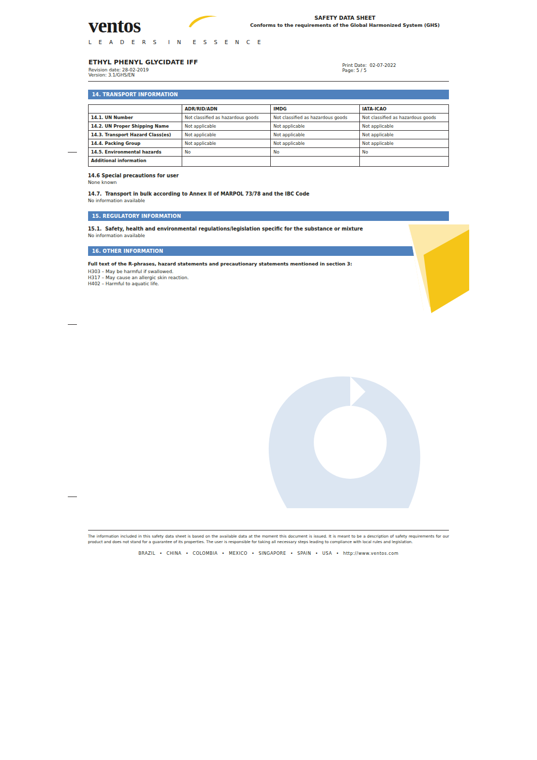| vento s L E A D E R S I N E S S E N C E | SAFETY DATA SHEET Conforms to the requirements of the Global Harmonized System (GHS) |
| ETHYL PHENYL GLYCIDATE IFF Revision date: 28-02-2019 Version: 3.1/GHS/EN | Print Date: 02-07-2022 Page: 5 / 5 |
14. TRANSPORT INFORMATION
| | ADR/RID/ADN | IMDG | IATA-ICAO |
| --- | --- | --- | --- |
| 14.1. UN Number | Not classified as hazardous goods | Not classified as hazardous goods | Not classified as hazardous goods |
| 14.2. UN Proper Shipping Name | Not applicable | Not applicable | Not applicable |
| 14.3. Transport Hazard Class(es) | Not applicable | Not applicable | Not applicable |
| 14.4. Packing Group | Not applicable | Not applicable | Not applicable |
| 14.5. Environmental hazards | No | No | No |
| Additional information | | | |
14.6 Special precautions for user
None known
14.7. Transport in bulk according to Annex II of MARPOL 73/78 and the IBC Code
No information available
15. REGULATORY INFORMATION
15.1. Safety, health and environmental regulations/legislation specific for the substance or mixture
No information available
16. OTHER INFORMATION
Full text of the R-phrases, hazard statements and precautionary statements mentioned in section 3:
H303 – May be harmful if swallowed.
H317 – May cause an allergic skin reaction.
H402 – Harmful to aquatic life.
The information included in this safety data sheet is based on the available data at the moment this document is issued. It is meant to be a description of safety requirements for our product and does not stand for a guarantee of its properties. The user is responsible for taking all necessary steps leading to compliance with local rules and legislation.
BRAZIL • CHINA • COLOMBIA • MEXICO • SINGAPORE • SPAIN • USA • http://www.ventos.com